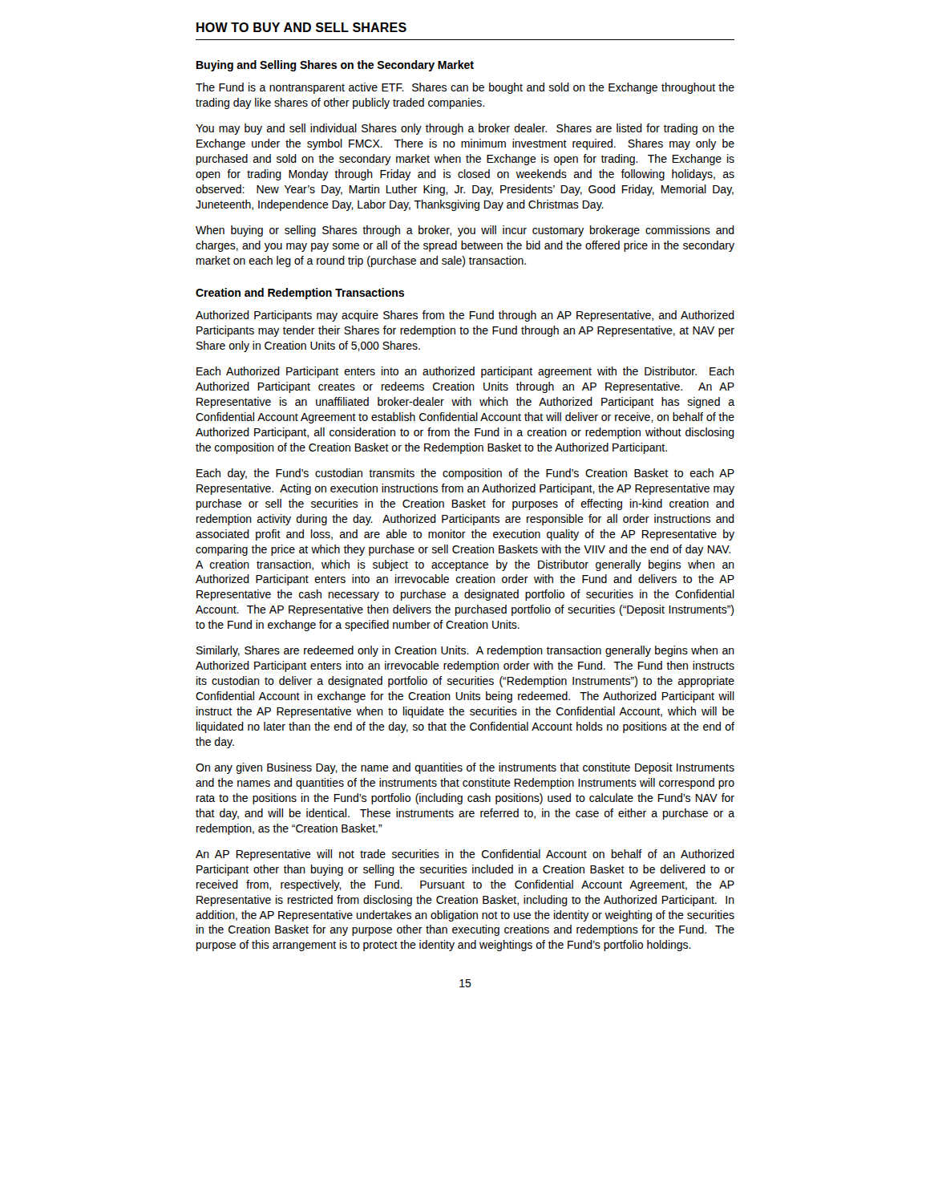HOW TO BUY AND SELL SHARES
Buying and Selling Shares on the Secondary Market
The Fund is a nontransparent active ETF. Shares can be bought and sold on the Exchange throughout the trading day like shares of other publicly traded companies.
You may buy and sell individual Shares only through a broker dealer. Shares are listed for trading on the Exchange under the symbol FMCX. There is no minimum investment required. Shares may only be purchased and sold on the secondary market when the Exchange is open for trading. The Exchange is open for trading Monday through Friday and is closed on weekends and the following holidays, as observed: New Year’s Day, Martin Luther King, Jr. Day, Presidents’ Day, Good Friday, Memorial Day, Juneteenth, Independence Day, Labor Day, Thanksgiving Day and Christmas Day.
When buying or selling Shares through a broker, you will incur customary brokerage commissions and charges, and you may pay some or all of the spread between the bid and the offered price in the secondary market on each leg of a round trip (purchase and sale) transaction.
Creation and Redemption Transactions
Authorized Participants may acquire Shares from the Fund through an AP Representative, and Authorized Participants may tender their Shares for redemption to the Fund through an AP Representative, at NAV per Share only in Creation Units of 5,000 Shares.
Each Authorized Participant enters into an authorized participant agreement with the Distributor. Each Authorized Participant creates or redeems Creation Units through an AP Representative. An AP Representative is an unaffiliated broker-dealer with which the Authorized Participant has signed a Confidential Account Agreement to establish Confidential Account that will deliver or receive, on behalf of the Authorized Participant, all consideration to or from the Fund in a creation or redemption without disclosing the composition of the Creation Basket or the Redemption Basket to the Authorized Participant.
Each day, the Fund’s custodian transmits the composition of the Fund’s Creation Basket to each AP Representative. Acting on execution instructions from an Authorized Participant, the AP Representative may purchase or sell the securities in the Creation Basket for purposes of effecting in-kind creation and redemption activity during the day. Authorized Participants are responsible for all order instructions and associated profit and loss, and are able to monitor the execution quality of the AP Representative by comparing the price at which they purchase or sell Creation Baskets with the VIIV and the end of day NAV. A creation transaction, which is subject to acceptance by the Distributor generally begins when an Authorized Participant enters into an irrevocable creation order with the Fund and delivers to the AP Representative the cash necessary to purchase a designated portfolio of securities in the Confidential Account. The AP Representative then delivers the purchased portfolio of securities (“Deposit Instruments”) to the Fund in exchange for a specified number of Creation Units.
Similarly, Shares are redeemed only in Creation Units. A redemption transaction generally begins when an Authorized Participant enters into an irrevocable redemption order with the Fund. The Fund then instructs its custodian to deliver a designated portfolio of securities (“Redemption Instruments”) to the appropriate Confidential Account in exchange for the Creation Units being redeemed. The Authorized Participant will instruct the AP Representative when to liquidate the securities in the Confidential Account, which will be liquidated no later than the end of the day, so that the Confidential Account holds no positions at the end of the day.
On any given Business Day, the name and quantities of the instruments that constitute Deposit Instruments and the names and quantities of the instruments that constitute Redemption Instruments will correspond pro rata to the positions in the Fund’s portfolio (including cash positions) used to calculate the Fund’s NAV for that day, and will be identical. These instruments are referred to, in the case of either a purchase or a redemption, as the “Creation Basket.”
An AP Representative will not trade securities in the Confidential Account on behalf of an Authorized Participant other than buying or selling the securities included in a Creation Basket to be delivered to or received from, respectively, the Fund. Pursuant to the Confidential Account Agreement, the AP Representative is restricted from disclosing the Creation Basket, including to the Authorized Participant. In addition, the AP Representative undertakes an obligation not to use the identity or weighting of the securities in the Creation Basket for any purpose other than executing creations and redemptions for the Fund. The purpose of this arrangement is to protect the identity and weightings of the Fund’s portfolio holdings.
15